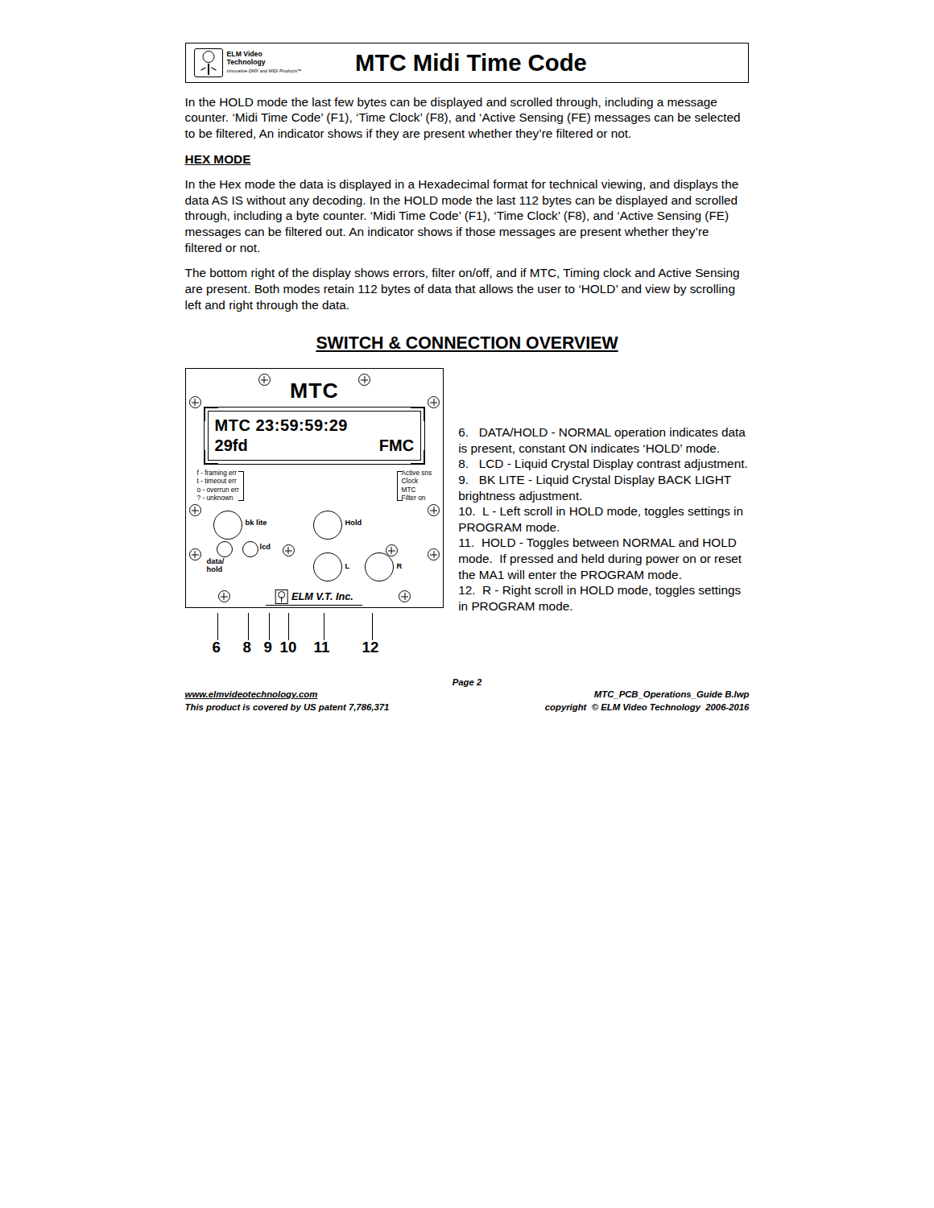ELM Video
Technology
Innovative DMX and MIDI Products™
MTC Midi Time Code
In the HOLD mode the last few bytes can be displayed and scrolled through, including a message counter. ‘Midi Time Code’ (F1), ‘Time Clock’ (F8), and ‘Active Sensing (FE) messages can be selected to be filtered, An indicator shows if they are present whether they’re filtered or not.
HEX MODE
In the Hex mode the data is displayed in a Hexadecimal format for technical viewing, and displays the data AS IS without any decoding. In the HOLD mode the last 112 bytes can be displayed and scrolled through, including a byte counter. ‘Midi Time Code’ (F1), ‘Time Clock’ (F8), and ‘Active Sensing (FE) messages can be filtered out. An indicator shows if those messages are present whether they’re filtered or not.
The bottom right of the display shows errors, filter on/off, and if MTC, Timing clock and Active Sensing are present. Both modes retain 112 bytes of data that allows the user to ‘HOLD’ and view by scrolling left and right through the data.
SWITCH & CONNECTION OVERVIEW
MTC
MTC 23:59:59:29
29fd FMC
f - framing err
t - timeout err
o - overrun err
? - unknown
Active sns
Clock
MTC
Filter on
bk lite
lcd
data/
hold
Hold
L
R
ELM V.T. Inc.
6
8
9
10
11
12
6. DATA/HOLD - NORMAL operation indicates data is present, constant ON indicates ‘HOLD’ mode.
8. LCD - Liquid Crystal Display contrast adjustment.
9. BK LITE - Liquid Crystal Display BACK LIGHT brightness adjustment.
10. L - Left scroll in HOLD mode, toggles settings in PROGRAM mode.
11. HOLD - Toggles between NORMAL and HOLD mode. If pressed and held during power on or reset the MA1 will enter the PROGRAM mode.
12. R - Right scroll in HOLD mode, toggles settings in PROGRAM mode.
Page 2
www.elmvideotechnology.com
This product is covered by US patent 7,786,371
MTC_PCB_Operations_Guide B.lwp
copyright © ELM Video Technology 2006-2016